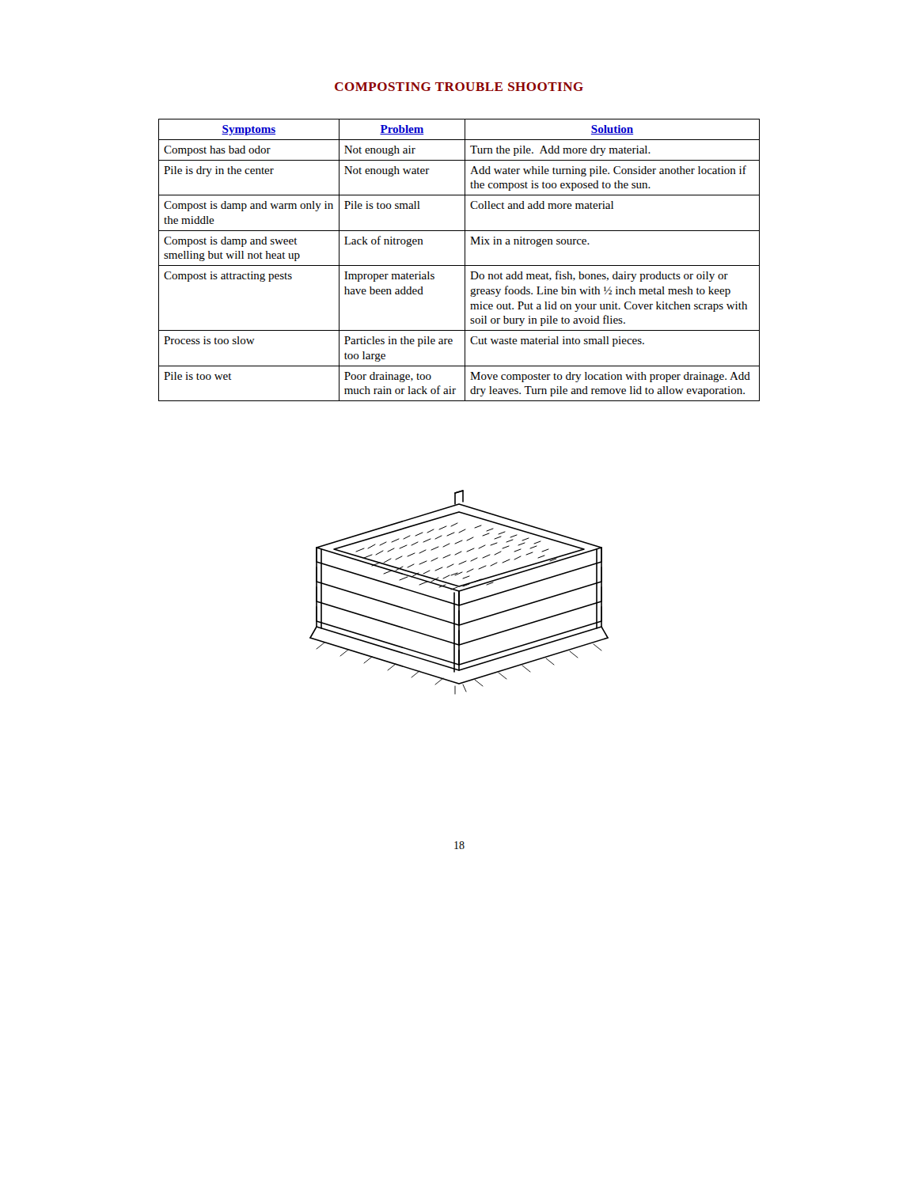COMPOSTING TROUBLE SHOOTING
| Symptoms | Problem | Solution |
| --- | --- | --- |
| Compost has bad odor | Not enough air | Turn the pile. Add more dry material. |
| Pile is dry in the center | Not enough water | Add water while turning pile. Consider another location if the compost is too exposed to the sun. |
| Compost is damp and warm only in the middle | Pile is too small | Collect and add more material |
| Compost is damp and sweet smelling but will not heat up | Lack of nitrogen | Mix in a nitrogen source. |
| Compost is attracting pests | Improper materials have been added | Do not add meat, fish, bones, dairy products or oily or greasy foods. Line bin with ½ inch metal mesh to keep mice out. Put a lid on your unit. Cover kitchen scraps with soil or bury in pile to avoid flies. |
| Process is too slow | Particles in the pile are too large | Cut waste material into small pieces. |
| Pile is too wet | Poor drainage, too much rain or lack of air | Move composter to dry location with proper drainage. Add dry leaves. Turn pile and remove lid to allow evaporation. |
18